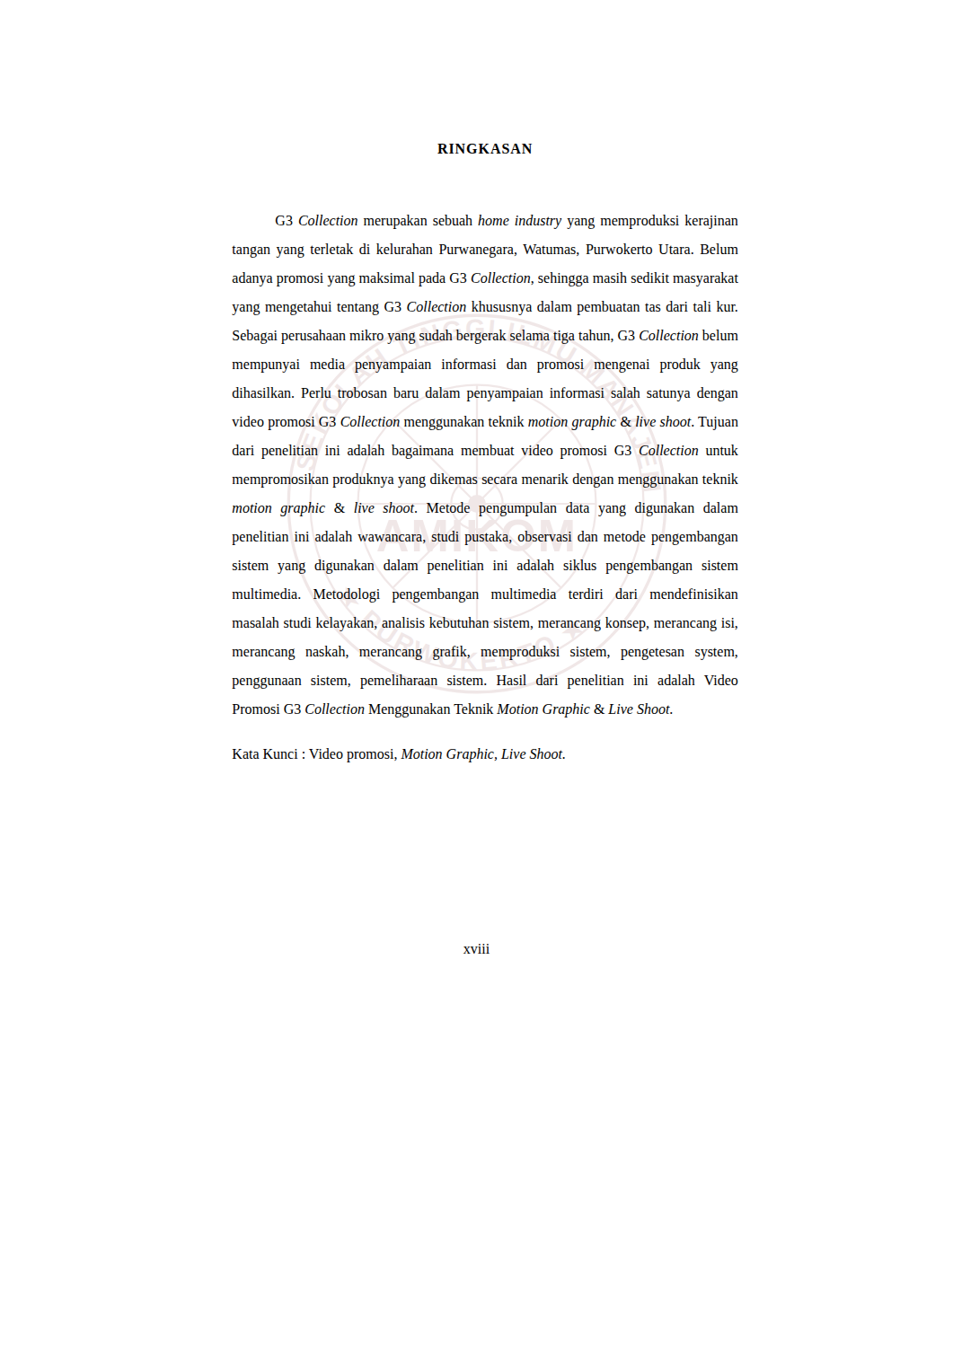SEKOLAH TINGGI ILMU MANAJEMEN KOMPUTER ★ PURWOKERTO ★ AMIKOM
RINGKASAN
G3 Collection merupakan sebuah home industry yang memproduksi kerajinan tangan yang terletak di kelurahan Purwanegara, Watumas, Purwokerto Utara. Belum adanya promosi yang maksimal pada G3 Collection, sehingga masih sedikit masyarakat yang mengetahui tentang G3 Collection khususnya dalam pembuatan tas dari tali kur. Sebagai perusahaan mikro yang sudah bergerak selama tiga tahun, G3 Collection belum mempunyai media penyampaian informasi dan promosi mengenai produk yang dihasilkan. Perlu trobosan baru dalam penyampaian informasi salah satunya dengan video promosi G3 Collection menggunakan teknik motion graphic & live shoot. Tujuan dari penelitian ini adalah bagaimana membuat video promosi G3 Collection untuk mempromosikan produknya yang dikemas secara menarik dengan menggunakan teknik motion graphic & live shoot. Metode pengumpulan data yang digunakan dalam penelitian ini adalah wawancara, studi pustaka, observasi dan metode pengembangan sistem yang digunakan dalam penelitian ini adalah siklus pengembangan sistem multimedia. Metodologi pengembangan multimedia terdiri dari mendefinisikan masalah studi kelayakan, analisis kebutuhan sistem, merancang konsep, merancang isi, merancang naskah, merancang grafik, memproduksi sistem, pengetesan system, penggunaan sistem, pemeliharaan sistem. Hasil dari penelitian ini adalah Video Promosi G3 Collection Menggunakan Teknik Motion Graphic & Live Shoot.
Kata Kunci : Video promosi, Motion Graphic, Live Shoot.
xviii